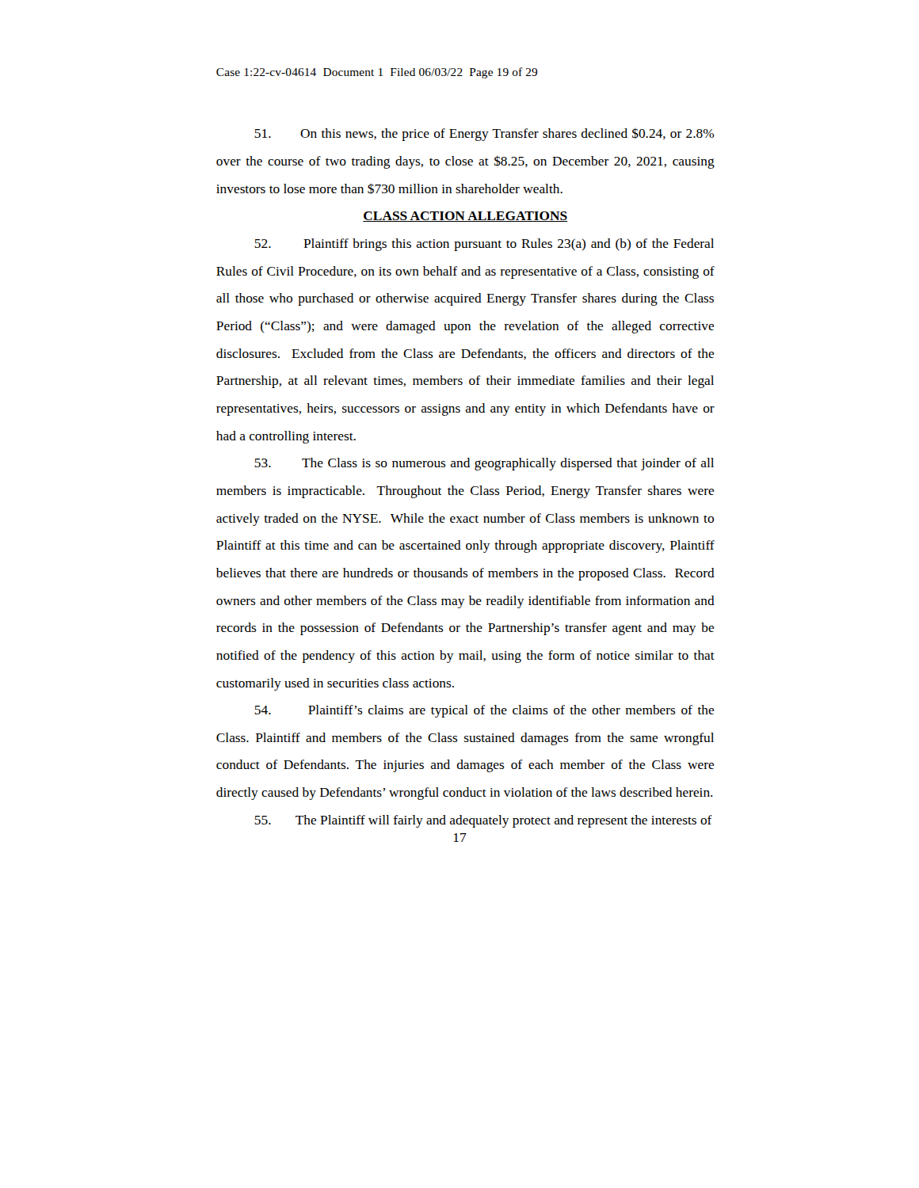Case 1:22-cv-04614 Document 1 Filed 06/03/22 Page 19 of 29
51. On this news, the price of Energy Transfer shares declined $0.24, or 2.8% over the course of two trading days, to close at $8.25, on December 20, 2021, causing investors to lose more than $730 million in shareholder wealth.
CLASS ACTION ALLEGATIONS
52. Plaintiff brings this action pursuant to Rules 23(a) and (b) of the Federal Rules of Civil Procedure, on its own behalf and as representative of a Class, consisting of all those who purchased or otherwise acquired Energy Transfer shares during the Class Period (“Class”); and were damaged upon the revelation of the alleged corrective disclosures. Excluded from the Class are Defendants, the officers and directors of the Partnership, at all relevant times, members of their immediate families and their legal representatives, heirs, successors or assigns and any entity in which Defendants have or had a controlling interest.
53. The Class is so numerous and geographically dispersed that joinder of all members is impracticable. Throughout the Class Period, Energy Transfer shares were actively traded on the NYSE. While the exact number of Class members is unknown to Plaintiff at this time and can be ascertained only through appropriate discovery, Plaintiff believes that there are hundreds or thousands of members in the proposed Class. Record owners and other members of the Class may be readily identifiable from information and records in the possession of Defendants or the Partnership’s transfer agent and may be notified of the pendency of this action by mail, using the form of notice similar to that customarily used in securities class actions.
54. Plaintiff’s claims are typical of the claims of the other members of the Class. Plaintiff and members of the Class sustained damages from the same wrongful conduct of Defendants. The injuries and damages of each member of the Class were directly caused by Defendants’ wrongful conduct in violation of the laws described herein.
55. The Plaintiff will fairly and adequately protect and represent the interests of
17